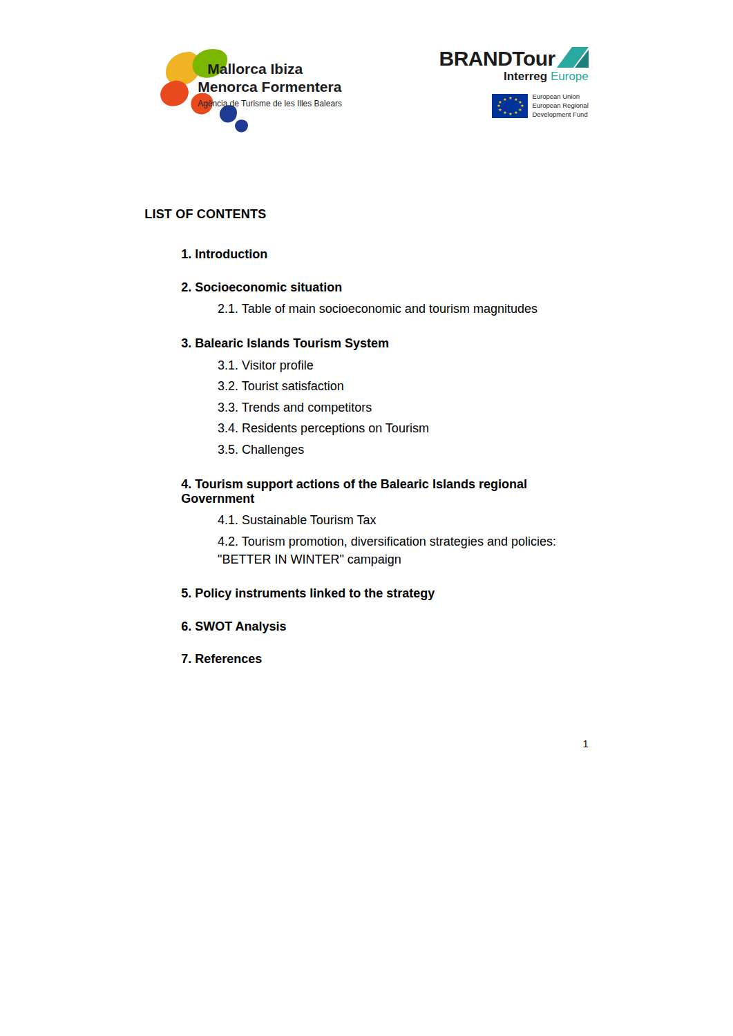Mallorca Ibiza Menorca Formentera Agència de Turisme de les Illes Balears
BRANDTour
Interreg Europe
★ ★ ★ ★ ★ ★ ★ ★ ★ ★ ★ ★
European Union
European Regional
Development Fund
LIST OF CONTENTS
1. Introduction
2. Socioeconomic situation
2.1. Table of main socioeconomic and tourism magnitudes
3. Balearic Islands Tourism System
3.1. Visitor profile
3.2. Tourist satisfaction
3.3. Trends and competitors
3.4. Residents perceptions on Tourism
3.5. Challenges
4. Tourism support actions of the Balearic Islands regional Government
4.1. Sustainable Tourism Tax
4.2. Tourism promotion, diversification strategies and policies: "BETTER IN WINTER" campaign
5. Policy instruments linked to the strategy
6. SWOT Analysis
7. References
1